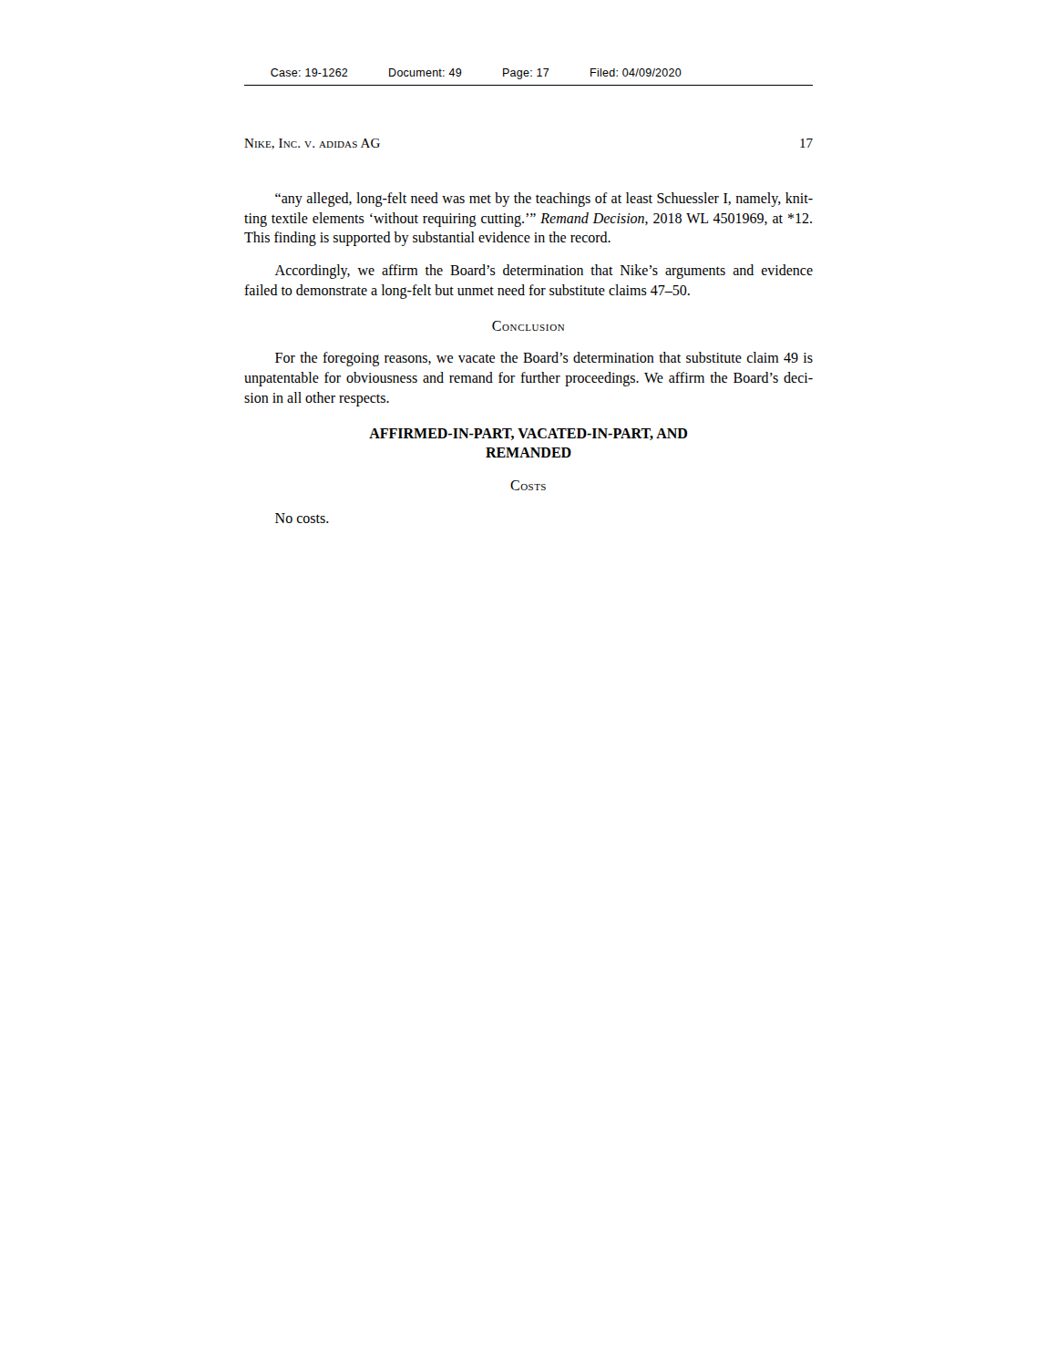Case: 19-1262 Document: 49 Page: 17 Filed: 04/09/2020
Nike, Inc. v. adidas AG 17
“any alleged, long-felt need was met by the teachings of at least Schuessler I, namely, knitting textile elements ‘without requiring cutting.’” Remand Decision, 2018 WL 4501969, at *12. This finding is supported by substantial evidence in the record.
Accordingly, we affirm the Board’s determination that Nike’s arguments and evidence failed to demonstrate a long-felt but unmet need for substitute claims 47–50.
Conclusion
For the foregoing reasons, we vacate the Board’s determination that substitute claim 49 is unpatentable for obviousness and remand for further proceedings. We affirm the Board’s decision in all other respects.
AFFIRMED-IN-PART, VACATED-IN-PART, AND
REMANDED
Costs
No costs.